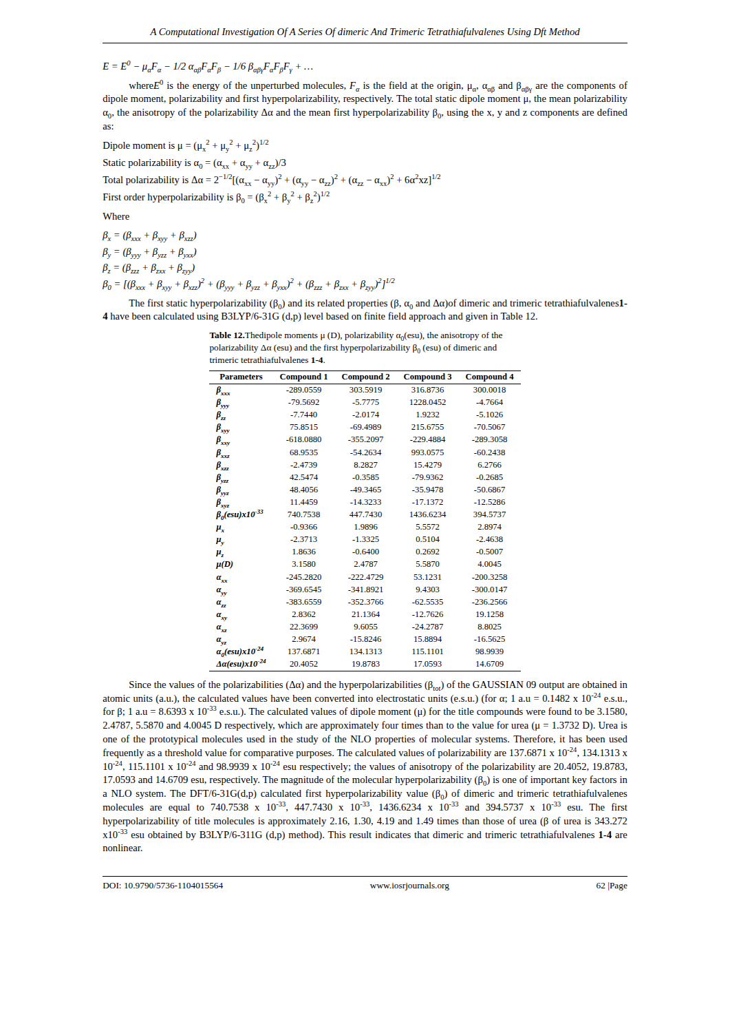A Computational Investigation Of A Series Of dimeric And Trimeric Tetrathiafulvalenes Using Dft Method
E = E0 − μαFα − 1/2 ααβFαFβ − 1/6 βαβγFαFβFγ + …
whereE0 is the energy of the unperturbed molecules, Fα is the field at the origin, μα, ααβ and βαβγ are the components of dipole moment, polarizability and first hyperpolarizability, respectively. The total static dipole moment μ, the mean polarizability α0, the anisotropy of the polarizability Δα and the mean first hyperpolarizability β0, using the x, y and z components are defined as:
Dipole moment is μ = (μx2 + μy2 + μz2)1/2
Static polarizability is α0 = (αxx + αyy + αzz)/3
Total polarizability is Δα = 2−1/2[(αxx − αyy)2 + (αyy − αzz)2 + (αzz − αxx)2 + 6α2xz]1/2
First order hyperpolarizability is β0 = (βx2 + βy2 + βz2)1/2
Where
βx = (βxxx + βxyy + βxzz)
βy = (βyyy + βyzz + βyxx)
βz = (βzzz + βzxx + βzyy)
β0 = [(βxxx + βxyy + βxzz)2 + (βyyy + βyzz + βyxx)2 + (βzzz + βzxx + βzyy)2]1/2
The first static hyperpolarizability (β0) and its related properties (β, α0 and Δα)of dimeric and trimeric tetrathiafulvalenes1-4 have been calculated using B3LYP/6-31G (d,p) level based on finite field approach and given in Table 12.
Table 12. Thedipole moments μ (D), polarizability α 0 (esu), the anisotropy of the polarizability Δα (esu) and the first hyperpolarizability β 0 (esu) of dimeric and trimeric tetrathiafulvalenes 1-4 .
| Parameters | Compound 1 | Compound 2 | Compound 3 | Compound 4 |
| --- | --- | --- | --- | --- |
| β xxx | -289.0559 | 303.5919 | 316.8736 | 300.0018 |
| β yyy | -79.5692 | -5.7775 | 1228.0452 | -4.7664 |
| β zz | -7.7440 | -2.0174 | 1.9232 | -5.1026 |
| β xyy | 75.8515 | -69.4989 | 215.6755 | -70.5067 |
| β xxy | -618.0880 | -355.2097 | -229.4884 | -289.3058 |
| β xxz | 68.9535 | -54.2634 | 993.0575 | -60.2438 |
| β xzz | -2.4739 | 8.2827 | 15.4279 | 6.2766 |
| β yzz | 42.5474 | -0.3585 | -79.9362 | -0.2685 |
| β yyz | 48.4056 | -49.3465 | -35.9478 | -50.6867 |
| β xyz | 11.4459 | -14.3233 | -17.1372 | -12.5286 |
| β 0 (esu)x10 -33 | 740.7538 | 447.7430 | 1436.6234 | 394.5737 |
| μ x | -0.9366 | 1.9896 | 5.5572 | 2.8974 |
| μ y | -2.3713 | -1.3325 | 0.5104 | -2.4638 |
| μ z | 1.8636 | -0.6400 | 0.2692 | -0.5007 |
| μ(D) | 3.1580 | 2.4787 | 5.5870 | 4.0045 |
| α xx | -245.2820 | -222.4729 | 53.1231 | -200.3258 |
| α yy | -369.6545 | -341.8921 | 9.4303 | -300.0147 |
| α zz | -383.6559 | -352.3766 | -62.5535 | -236.2566 |
| α xy | 2.8362 | 21.1364 | -12.7626 | 19.1258 |
| α xz | 22.3699 | 9.6055 | -24.2787 | 8.8025 |
| α yz | 2.9674 | -15.8246 | 15.8894 | -16.5625 |
| α 0 (esu)x10 -24 | 137.6871 | 134.1313 | 115.1101 | 98.9939 |
| Δα(esu)x10 -24 | 20.4052 | 19.8783 | 17.0593 | 14.6709 |
Since the values of the polarizabilities (Δα) and the hyperpolarizabilities (βtot) of the GAUSSIAN 09 output are obtained in atomic units (a.u.), the calculated values have been converted into electrostatic units (e.s.u.) (for α; 1 a.u = 0.1482 x 10-24 e.s.u., for β; 1 a.u = 8.6393 x 10-33 e.s.u.). The calculated values of dipole moment (μ) for the title compounds were found to be 3.1580, 2.4787, 5.5870 and 4.0045 D respectively, which are approximately four times than to the value for urea (μ = 1.3732 D). Urea is one of the prototypical molecules used in the study of the NLO properties of molecular systems. Therefore, it has been used frequently as a threshold value for comparative purposes. The calculated values of polarizability are 137.6871 x 10-24, 134.1313 x 10-24, 115.1101 x 10-24 and 98.9939 x 10-24 esu respectively; the values of anisotropy of the polarizability are 20.4052, 19.8783, 17.0593 and 14.6709 esu, respectively. The magnitude of the molecular hyperpolarizability (β0) is one of important key factors in a NLO system. The DFT/6-31G(d,p) calculated first hyperpolarizability value (β0) of dimeric and trimeric tetrathiafulvalenes molecules are equal to 740.7538 x 10-33, 447.7430 x 10-33, 1436.6234 x 10-33 and 394.5737 x 10-33 esu. The first hyperpolarizability of title molecules is approximately 2.16, 1.30, 4.19 and 1.49 times than those of urea (β of urea is 343.272 x10-33 esu obtained by B3LYP/6-311G (d,p) method). This result indicates that dimeric and trimeric tetrathiafulvalenes 1-4 are nonlinear.
DOI: 10.9790/5736-1104015564 www.iosrjournals.org 62 |Page